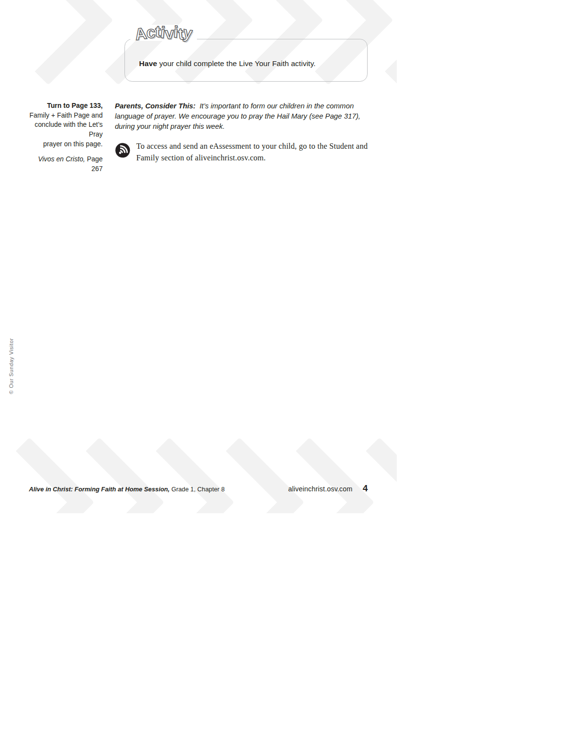Activity
Have your child complete the Live Your Faith activity.
Turn to Page 133,
Family + Faith Page and
conclude with the Let’s Pray
prayer on this page.
Vivos en Cristo, Page 267
Parents, Consider This: It’s important to form our children in the common language of prayer. We encourage you to pray the Hail Mary (see Page 317), during your night prayer this week.
To access and send an eAssessment to your child, go to the Student and Family section of aliveinchrist.osv.com.
© Our Sunday Visitor
Alive in Christ: Forming Faith at Home Session, Grade 1, Chapter 8
aliveinchrist.osv.com 4